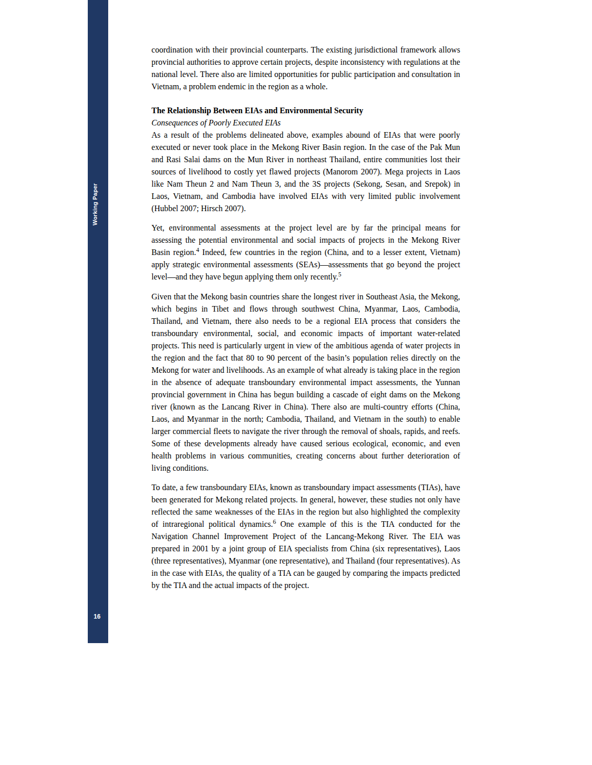Working Paper
16
coordination with their provincial counterparts. The existing jurisdictional framework allows provincial authorities to approve certain projects, despite inconsistency with regulations at the national level. There also are limited opportunities for public participation and consultation in Vietnam, a problem endemic in the region as a whole.
The Relationship Between EIAs and Environmental Security
Consequences of Poorly Executed EIAs
As a result of the problems delineated above, examples abound of EIAs that were poorly executed or never took place in the Mekong River Basin region. In the case of the Pak Mun and Rasi Salai dams on the Mun River in northeast Thailand, entire communities lost their sources of livelihood to costly yet flawed projects (Manorom 2007). Mega projects in Laos like Nam Theun 2 and Nam Theun 3, and the 3S projects (Sekong, Sesan, and Srepok) in Laos, Vietnam, and Cambodia have involved EIAs with very limited public involvement (Hubbel 2007; Hirsch 2007).
Yet, environmental assessments at the project level are by far the principal means for assessing the potential environmental and social impacts of projects in the Mekong River Basin region.4 Indeed, few countries in the region (China, and to a lesser extent, Vietnam) apply strategic environmental assessments (SEAs)—assessments that go beyond the project level—and they have begun applying them only recently.5
Given that the Mekong basin countries share the longest river in Southeast Asia, the Mekong, which begins in Tibet and flows through southwest China, Myanmar, Laos, Cambodia, Thailand, and Vietnam, there also needs to be a regional EIA process that considers the transboundary environmental, social, and economic impacts of important water-related projects. This need is particularly urgent in view of the ambitious agenda of water projects in the region and the fact that 80 to 90 percent of the basin’s population relies directly on the Mekong for water and livelihoods. As an example of what already is taking place in the region in the absence of adequate transboundary environmental impact assessments, the Yunnan provincial government in China has begun building a cascade of eight dams on the Mekong river (known as the Lancang River in China). There also are multi-country efforts (China, Laos, and Myanmar in the north; Cambodia, Thailand, and Vietnam in the south) to enable larger commercial fleets to navigate the river through the removal of shoals, rapids, and reefs. Some of these developments already have caused serious ecological, economic, and even health problems in various communities, creating concerns about further deterioration of living conditions.
To date, a few transboundary EIAs, known as transboundary impact assessments (TIAs), have been generated for Mekong related projects. In general, however, these studies not only have reflected the same weaknesses of the EIAs in the region but also highlighted the complexity of intraregional political dynamics.6 One example of this is the TIA conducted for the Navigation Channel Improvement Project of the Lancang-Mekong River. The EIA was prepared in 2001 by a joint group of EIA specialists from China (six representatives), Laos (three representatives), Myanmar (one representative), and Thailand (four representatives). As in the case with EIAs, the quality of a TIA can be gauged by comparing the impacts predicted by the TIA and the actual impacts of the project.